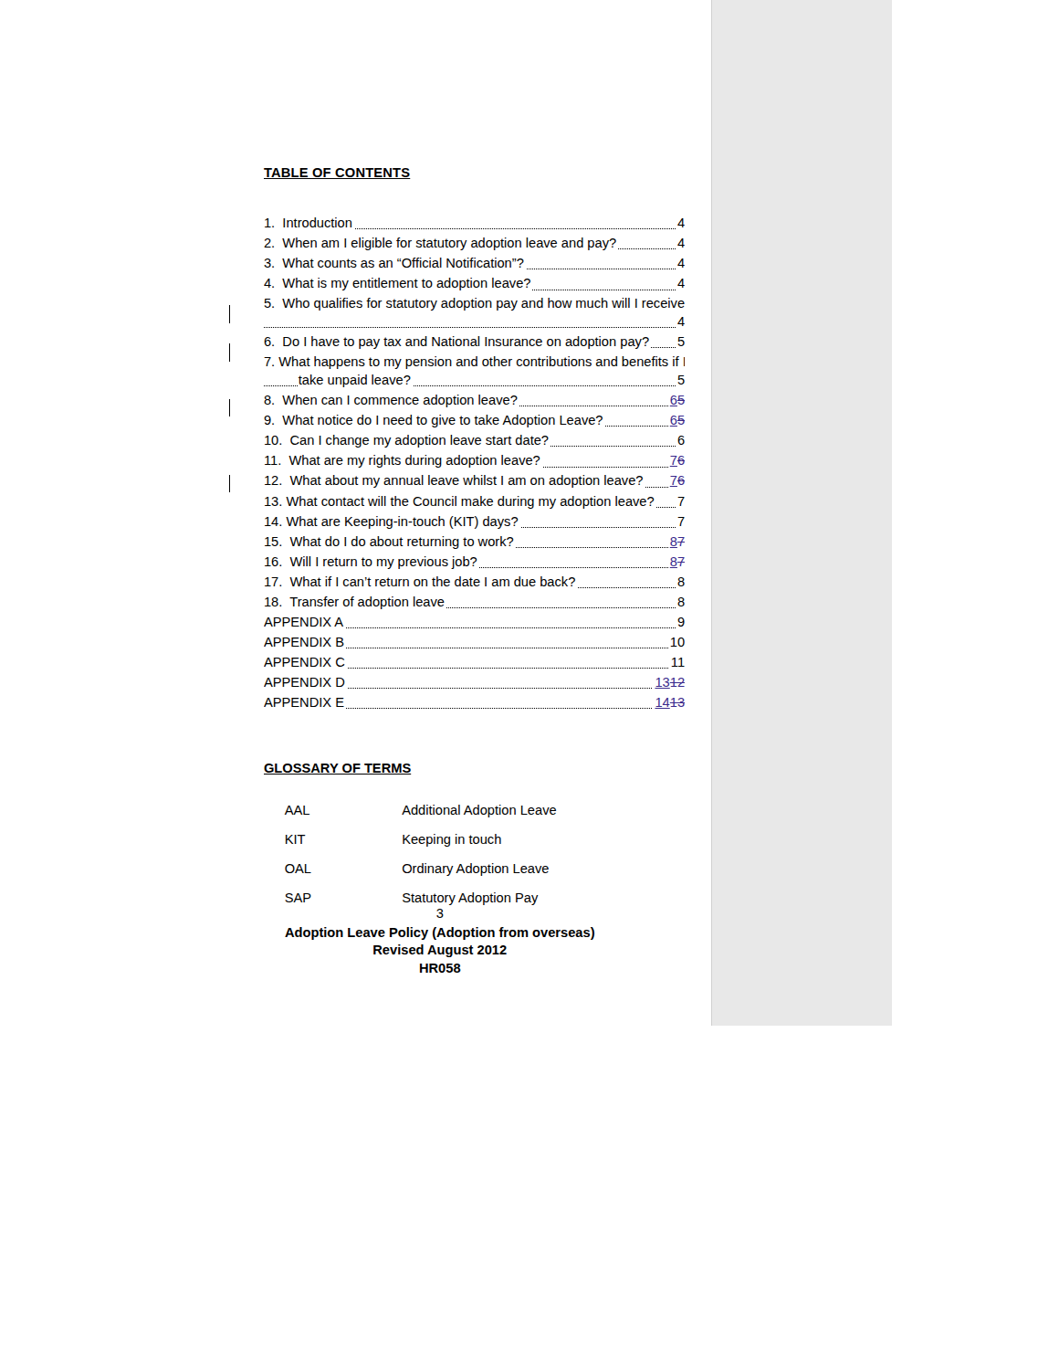TABLE OF CONTENTS
1. Introduction 4
2. When am I eligible for statutory adoption leave and pay?4
3. What counts as an “Official Notification”?4
4. What is my entitlement to adoption leave?4
5. Who qualifies for statutory adoption pay and how much will I receive?4
6. Do I have to pay tax and National Insurance on adoption pay?5
7. What happens to my pension and other contributions and benefits if I take unpaid leave?5
8. When can I commence adoption leave?65
9. What notice do I need to give to take Adoption Leave?65
10. Can I change my adoption leave start date?6
11. What are my rights during adoption leave?76
12. What about my annual leave whilst I am on adoption leave?76
13. What contact will the Council make during my adoption leave?7
14. What are Keeping-in-touch (KIT) days?7
15. What do I do about returning to work?87
16. Will I return to my previous job?87
17. What if I can’t return on the date I am due back?8
18. Transfer of adoption leave 8
APPENDIX A 9
APPENDIX B 10
APPENDIX C 11
APPENDIX D 1312
APPENDIX E 1413
GLOSSARY OF TERMS
| AAL | Additional Adoption Leave |
| KIT | Keeping in touch |
| OAL | Ordinary Adoption Leave |
| SAP | Statutory Adoption Pay |
3
Adoption Leave Policy (Adoption from overseas)
Revised August 2012
HR058